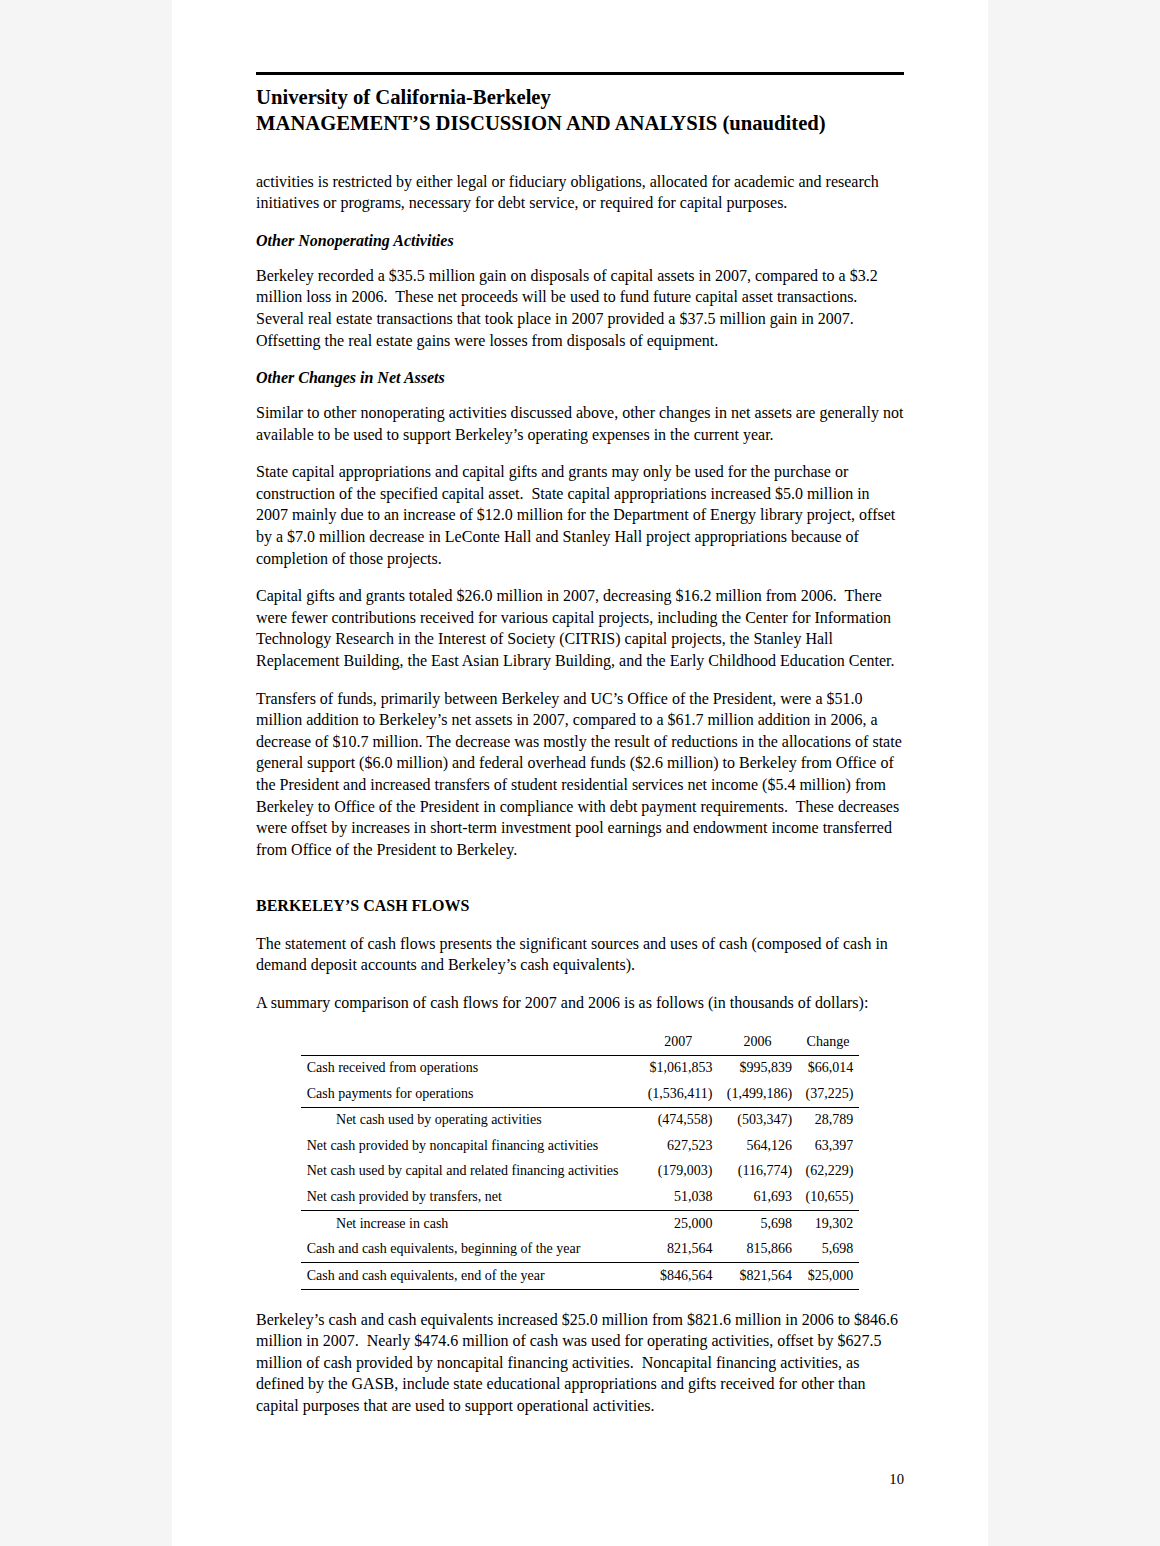University of California-Berkeley MANAGEMENT’S DISCUSSION AND ANALYSIS (unaudited)
activities is restricted by either legal or fiduciary obligations, allocated for academic and research initiatives or programs, necessary for debt service, or required for capital purposes.
Other Nonoperating Activities
Berkeley recorded a $35.5 million gain on disposals of capital assets in 2007, compared to a $3.2 million loss in 2006. These net proceeds will be used to fund future capital asset transactions. Several real estate transactions that took place in 2007 provided a $37.5 million gain in 2007. Offsetting the real estate gains were losses from disposals of equipment.
Other Changes in Net Assets
Similar to other nonoperating activities discussed above, other changes in net assets are generally not available to be used to support Berkeley’s operating expenses in the current year.
State capital appropriations and capital gifts and grants may only be used for the purchase or construction of the specified capital asset. State capital appropriations increased $5.0 million in 2007 mainly due to an increase of $12.0 million for the Department of Energy library project, offset by a $7.0 million decrease in LeConte Hall and Stanley Hall project appropriations because of completion of those projects.
Capital gifts and grants totaled $26.0 million in 2007, decreasing $16.2 million from 2006. There were fewer contributions received for various capital projects, including the Center for Information Technology Research in the Interest of Society (CITRIS) capital projects, the Stanley Hall Replacement Building, the East Asian Library Building, and the Early Childhood Education Center.
Transfers of funds, primarily between Berkeley and UC’s Office of the President, were a $51.0 million addition to Berkeley’s net assets in 2007, compared to a $61.7 million addition in 2006, a decrease of $10.7 million. The decrease was mostly the result of reductions in the allocations of state general support ($6.0 million) and federal overhead funds ($2.6 million) to Berkeley from Office of the President and increased transfers of student residential services net income ($5.4 million) from Berkeley to Office of the President in compliance with debt payment requirements. These decreases were offset by increases in short-term investment pool earnings and endowment income transferred from Office of the President to Berkeley.
BERKELEY’S CASH FLOWS
The statement of cash flows presents the significant sources and uses of cash (composed of cash in demand deposit accounts and Berkeley’s cash equivalents).
A summary comparison of cash flows for 2007 and 2006 is as follows (in thousands of dollars):
| | 2007 | 2006 | Change |
| --- | --- | --- | --- |
| Cash received from operations | $1,061,853 | $995,839 | $66,014 |
| Cash payments for operations | (1,536,411) | (1,499,186) | (37,225) |
| Net cash used by operating activities | (474,558) | (503,347) | 28,789 |
| Net cash provided by noncapital financing activities | 627,523 | 564,126 | 63,397 |
| Net cash used by capital and related financing activities | (179,003) | (116,774) | (62,229) |
| Net cash provided by transfers, net | 51,038 | 61,693 | (10,655) |
| Net increase in cash | 25,000 | 5,698 | 19,302 |
| Cash and cash equivalents, beginning of the year | 821,564 | 815,866 | 5,698 |
| Cash and cash equivalents, end of the year | $846,564 | $821,564 | $25,000 |
Berkeley’s cash and cash equivalents increased $25.0 million from $821.6 million in 2006 to $846.6 million in 2007. Nearly $474.6 million of cash was used for operating activities, offset by $627.5 million of cash provided by noncapital financing activities. Noncapital financing activities, as defined by the GASB, include state educational appropriations and gifts received for other than capital purposes that are used to support operational activities.
10